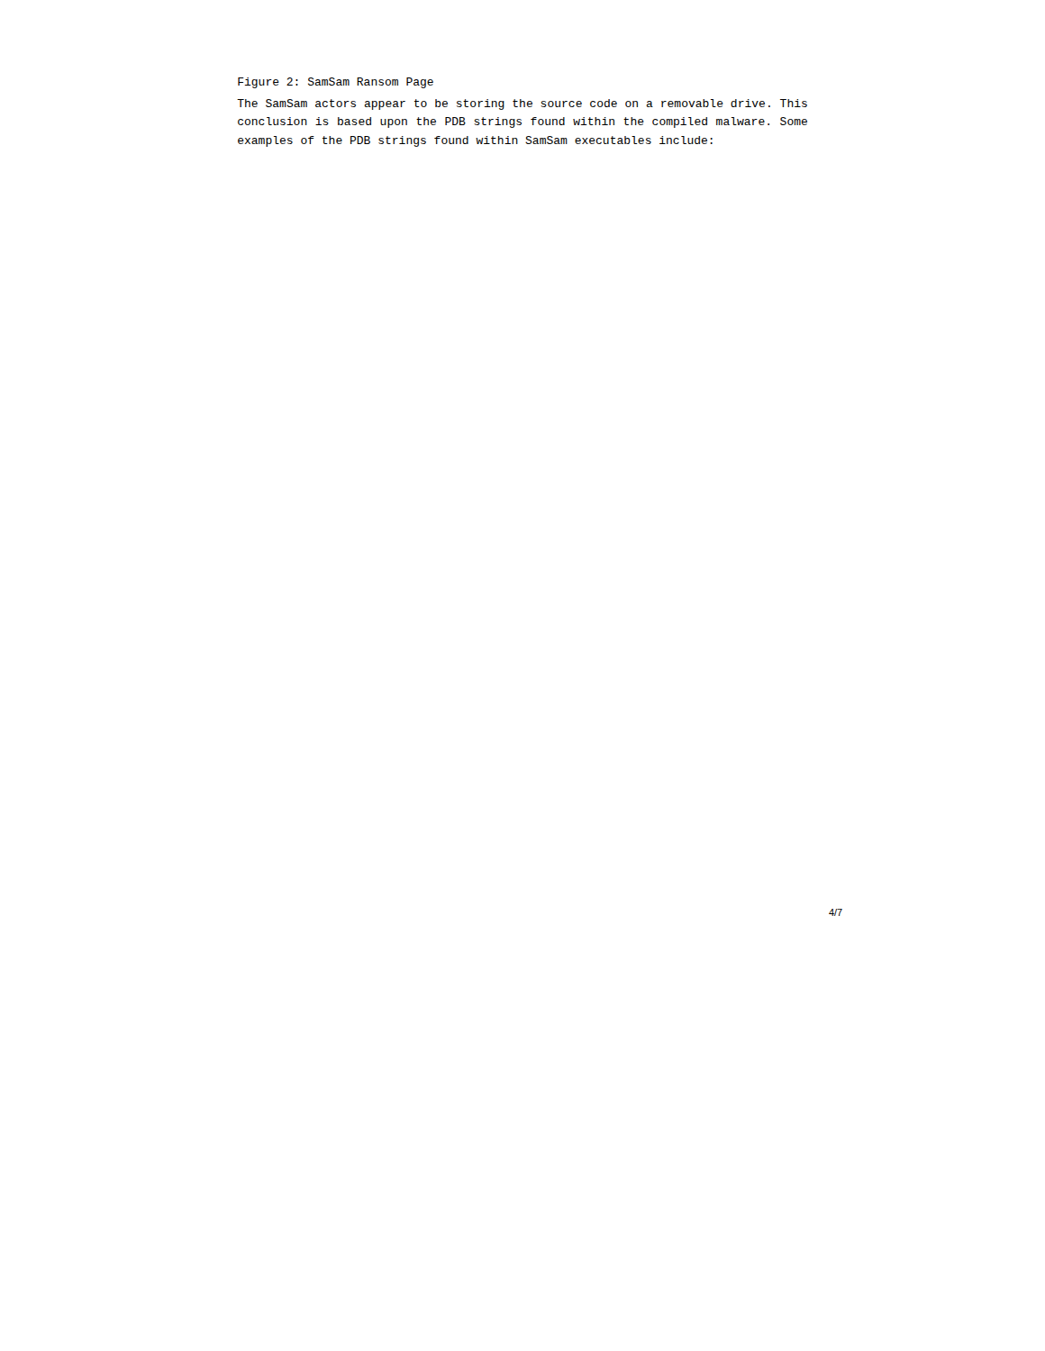Figure 2: SamSam Ransom Page
The SamSam actors appear to be storing the source code on a removable drive. This conclusion is based upon the PDB strings found within the compiled malware. Some examples of the PDB strings found within SamSam executables include:
4/7